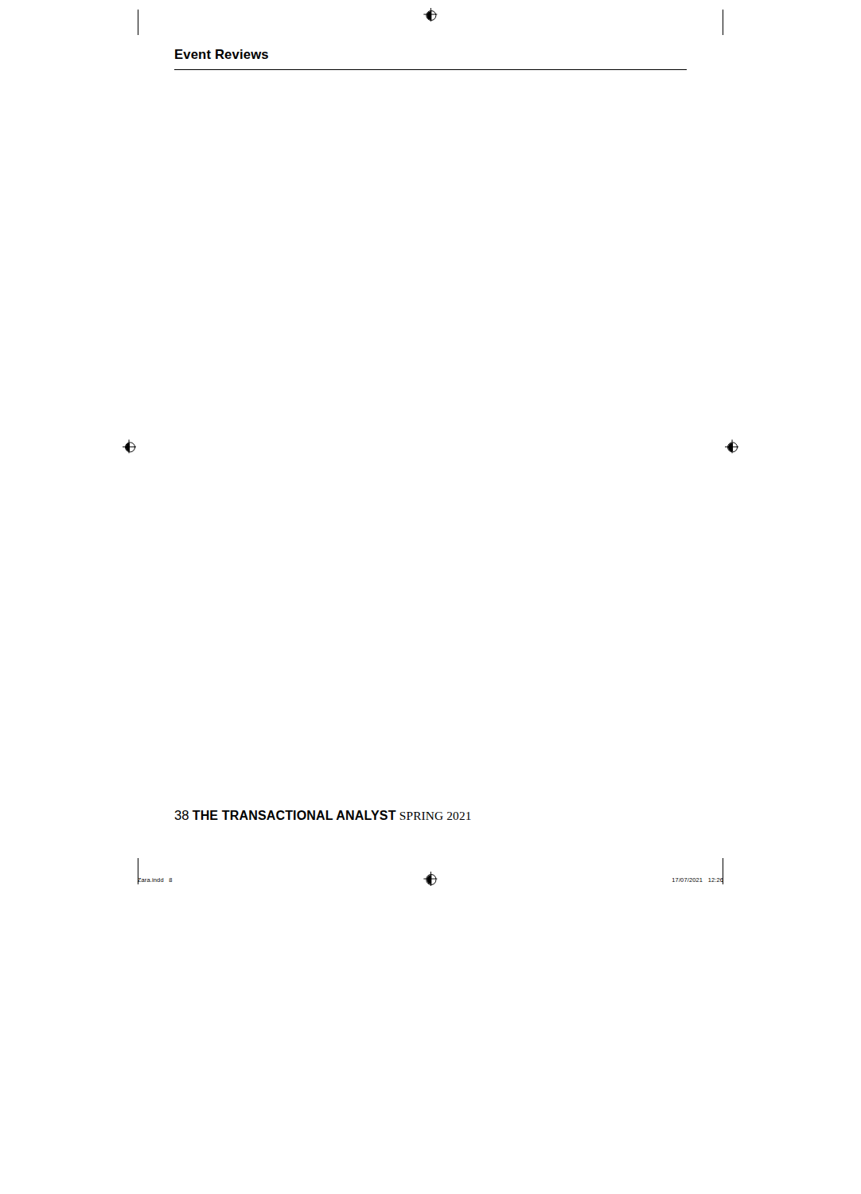Event Reviews
38 THE TRANSACTIONAL ANALYST SPRING 2021
Zara.indd 8 17/07/2021 12:26